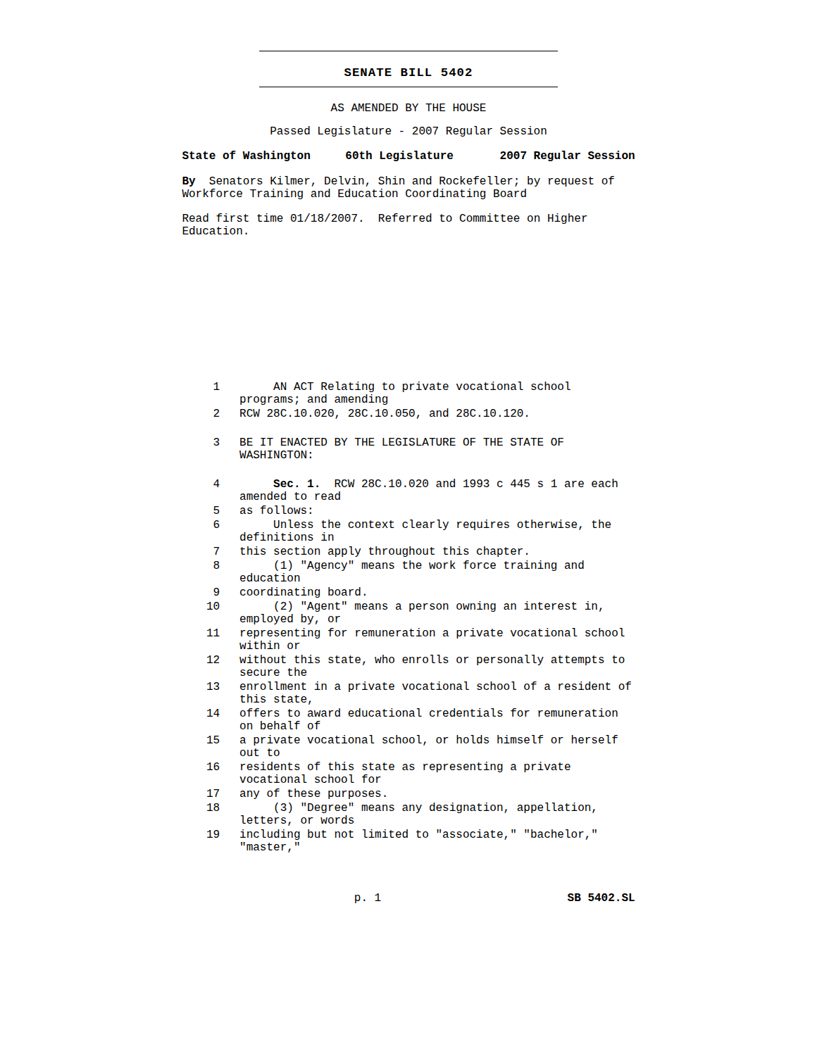SENATE BILL 5402
AS AMENDED BY THE HOUSE
Passed Legislature - 2007 Regular Session
| State of Washington | 60th Legislature | 2007 Regular Session |
By Senators Kilmer, Delvin, Shin and Rockefeller; by request of Workforce Training and Education Coordinating Board
Read first time 01/18/2007. Referred to Committee on Higher Education.
| 1 | AN ACT Relating to private vocational school programs; and amending |
| 2 | RCW 28C.10.020, 28C.10.050, and 28C.10.120. |
| 3 | BE IT ENACTED BY THE LEGISLATURE OF THE STATE OF WASHINGTON: |
| 4 | Sec. 1. RCW 28C.10.020 and 1993 c 445 s 1 are each amended to read |
| 5 | as follows: |
| 6 | Unless the context clearly requires otherwise, the definitions in |
| 7 | this section apply throughout this chapter. |
| 8 | (1) "Agency" means the work force training and education |
| 9 | coordinating board. |
| 10 | (2) "Agent" means a person owning an interest in, employed by, or |
| 11 | representing for remuneration a private vocational school within or |
| 12 | without this state, who enrolls or personally attempts to secure the |
| 13 | enrollment in a private vocational school of a resident of this state, |
| 14 | offers to award educational credentials for remuneration on behalf of |
| 15 | a private vocational school, or holds himself or herself out to |
| 16 | residents of this state as representing a private vocational school for |
| 17 | any of these purposes. |
| 18 | (3) "Degree" means any designation, appellation, letters, or words |
| 19 | including but not limited to "associate," "bachelor," "master," |
p. 1 SB 5402.SL